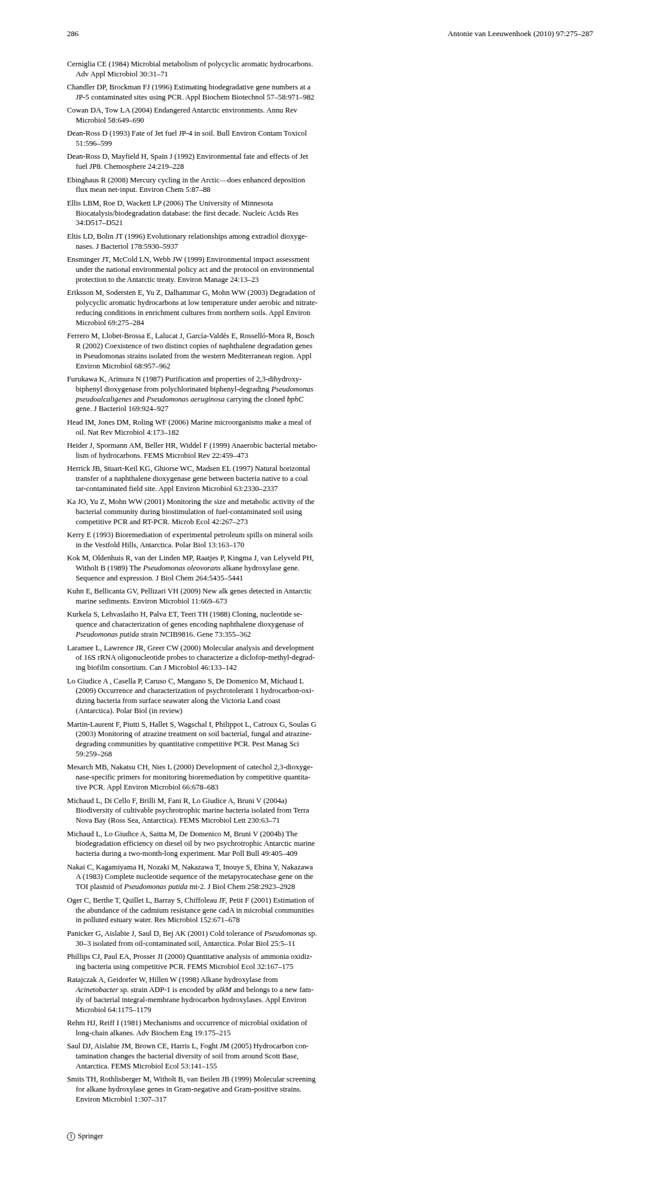286 Antonie van Leeuwenhoek (2010) 97:275–287
Cerniglia CE (1984) Microbial metabolism of polycyclic aromatic hydrocarbons. Adv Appl Microbiol 30:31–71
Chandler DP, Brockman FJ (1996) Estimating biodegradative gene numbers at a JP-5 contaminated sites using PCR. Appl Biochem Biotechnol 57–58:971–982
Cowan DA, Tow LA (2004) Endangered Antarctic environments. Annu Rev Microbiol 58:649–690
Dean-Ross D (1993) Fate of Jet fuel JP-4 in soil. Bull Environ Contam Toxicol 51:596–599
Dean-Ross D, Mayfield H, Spain J (1992) Environmental fate and effects of Jet fuel JP8. Chemosphere 24:219–228
Ebinghaus R (2008) Mercury cycling in the Arctic—does enhanced deposition flux mean net-input. Environ Chem 5:87–88
Ellis LBM, Roe D, Wackett LP (2006) The University of Minnesota Biocatalysis/biodegradation database: the first decade. Nucleic Acids Res 34:D517–D521
Eltis LD, Bolin JT (1996) Evolutionary relationships among extradiol dioxygenases. J Bacteriol 178:5930–5937
Ensminger JT, McCold LN, Webb JW (1999) Environmental impact assessment under the national environmental policy act and the protocol on environmental protection to the Antarctic treaty. Environ Manage 24:13–23
Eriksson M, Sodersten E, Yu Z, Dalhammar G, Mohn WW (2003) Degradation of polycyclic aromatic hydrocarbons at low temperature under aerobic and nitrate-reducing conditions in enrichment cultures from northern soils. Appl Environ Microbiol 69:275–284
Ferrero M, Llobet-Brossa E, Lalucat J, García-Valdés E, Rosselló-Mora R, Bosch R (2002) Coexistence of two distinct copies of naphthalene degradation genes in Pseudomonas strains isolated from the western Mediterranean region. Appl Environ Microbiol 68:957–962
Furukawa K, Arimura N (1987) Purification and properties of 2,3-dihydroxybiphenyl dioxygenase from polychlorinated biphenyl-degrading Pseudomonas pseudoalcaligenes and Pseudomonas aeruginosa carrying the cloned bphC gene. J Bacteriol 169:924–927
Head IM, Jones DM, Roling WF (2006) Marine microorganisms make a meal of oil. Nat Rev Microbiol 4:173–182
Heider J, Spormann AM, Beller HR, Widdel F (1999) Anaerobic bacterial metabolism of hydrocarbons. FEMS Microbiol Rev 22:459–473
Herrick JB, Stuart-Keil KG, Ghiorse WC, Madsen EL (1997) Natural horizontal transfer of a naphthalene dioxygenase gene between bacteria native to a coal tar-contaminated field site. Appl Environ Microbiol 63:2330–2337
Ka JO, Yu Z, Mohn WW (2001) Monitoring the size and metabolic activity of the bacterial community during biostimulation of fuel-contaminated soil using competitive PCR and RT-PCR. Microb Ecol 42:267–273
Kerry E (1993) Bioremediation of experimental petroleum spills on mineral soils in the Vestfold Hills, Antarctica. Polar Biol 13:163–170
Kok M, Oldenhuis R, van der Linden MP, Raatjes P, Kingma J, van Lelyveld PH, Witholt B (1989) The Pseudomonas oleovorans alkane hydroxylase gene. Sequence and expression. J Biol Chem 264:5435–5441
Kuhn E, Bellicanta GV, Pellizari VH (2009) New alk genes detected in Antarctic marine sediments. Environ Microbiol 11:669–673
Kurkela S, Lehvaslaiho H, Palva ET, Teeri TH (1988) Cloning, nucleotide sequence and characterization of genes encoding naphthalene dioxygenase of Pseudomonas putida strain NCIB9816. Gene 73:355–362
Laramee L, Lawrence JR, Greer CW (2000) Molecular analysis and development of 16S rRNA oligonucleotide probes to characterize a diclofop-methyl-degrading biofilm consortium. Can J Microbiol 46:133–142
Lo Giudice A , Casella P, Caruso C, Mangano S, De Domenico M, Michaud L (2009) Occurrence and characterization of psychrotolerant 1 hydrocarbon-oxidizing bacteria from surface seawater along the Victoria Land coast (Antarctica). Polar Biol (in review)
Martin-Laurent F, Piutti S, Hallet S, Wagschal I, Philippot L, Catroux G, Soulas G (2003) Monitoring of atrazine treatment on soil bacterial, fungal and atrazine-degrading communities by quantitative competitive PCR. Pest Manag Sci 59:259–268
Mesarch MB, Nakatsu CH, Nies L (2000) Development of catechol 2,3-dioxygenase-specific primers for monitoring bioremediation by competitive quantitative PCR. Appl Environ Microbiol 66:678–683
Michaud L, Di Cello F, Brilli M, Fani R, Lo Giudice A, Bruni V (2004a) Biodiversity of cultivable psychrotrophic marine bacteria isolated from Terra Nova Bay (Ross Sea, Antarctica). FEMS Microbiol Lett 230:63–71
Michaud L, Lo Giudice A, Saitta M, De Domenico M, Bruni V (2004b) The biodegradation efficiency on diesel oil by two psychrotrophic Antarctic marine bacteria during a two-month-long experiment. Mar Poll Bull 49:405–409
Nakai C, Kagamiyama H, Nozaki M, Nakazawa T, Inouye S, Ebina Y, Nakazawa A (1983) Complete nucleotide sequence of the metapyrocatechase gene on the TOI plasmid of Pseudomonas putida mt-2. J Biol Chem 258:2923–2928
Oger C, Berthe T, Quillet L, Barray S, Chiffoleau JF, Petit F (2001) Estimation of the abundance of the cadmium resistance gene cadA in microbial communities in polluted estuary water. Res Microbiol 152:671–678
Panicker G, Aislabie J, Saul D, Bej AK (2001) Cold tolerance of Pseudomonas sp. 30–3 isolated from oil-contaminated soil, Antarctica. Polar Biol 25:5–11
Phillips CJ, Paul EA, Prosser JI (2000) Quantitative analysis of ammonia oxidizing bacteria using competitive PCR. FEMS Microbiol Ecol 32:167–175
Ratajczak A, Geidorfer W, Hillen W (1998) Alkane hydroxylase from Acinetobacter sp. strain ADP-1 is encoded by alkM and belongs to a new family of bacterial integral-membrane hydrocarbon hydroxylases. Appl Environ Microbiol 64:1175–1179
Rehm HJ, Reiff I (1981) Mechanisms and occurrence of microbial oxidation of long-chain alkanes. Adv Biochem Eng 19:175–215
Saul DJ, Aislabie JM, Brown CE, Harris L, Foght JM (2005) Hydrocarbon contamination changes the bacterial diversity of soil from around Scott Base, Antarctica. FEMS Microbiol Ecol 53:141–155
Smits TH, Rothlisberger M, Witholt B, van Beilen JB (1999) Molecular screening for alkane hydroxylase genes in Gram-negative and Gram-positive strains. Environ Microbiol 1:307–317
Springer